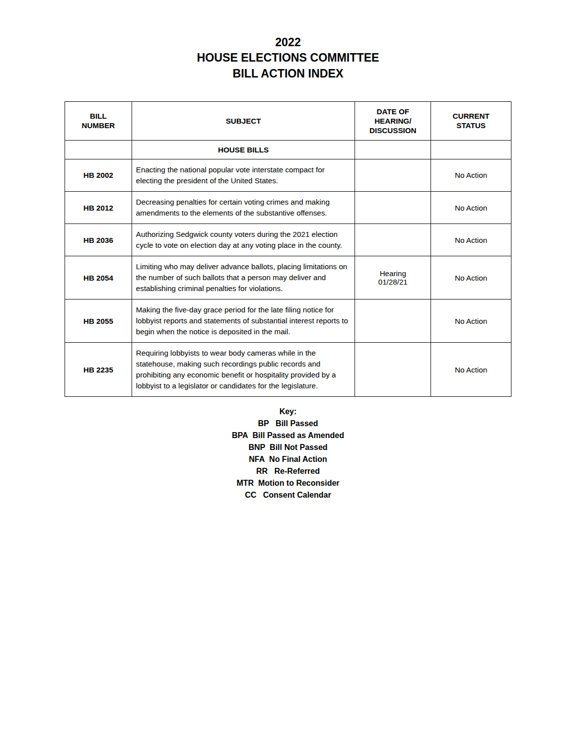2022
HOUSE ELECTIONS COMMITTEE
BILL ACTION INDEX
| BILL NUMBER | SUBJECT | DATE OF HEARING/ DISCUSSION | CURRENT STATUS |
| --- | --- | --- | --- |
| | HOUSE BILLS | | |
| HB 2002 | Enacting the national popular vote interstate compact for electing the president of the United States. | | No Action |
| HB 2012 | Decreasing penalties for certain voting crimes and making amendments to the elements of the substantive offenses. | | No Action |
| HB 2036 | Authorizing Sedgwick county voters during the 2021 election cycle to vote on election day at any voting place in the county. | | No Action |
| HB 2054 | Limiting who may deliver advance ballots, placing limitations on the number of such ballots that a person may deliver and establishing criminal penalties for violations. | Hearing 01/28/21 | No Action |
| HB 2055 | Making the five-day grace period for the late filing notice for lobbyist reports and statements of substantial interest reports to begin when the notice is deposited in the mail. | | No Action |
| HB 2235 | Requiring lobbyists to wear body cameras while in the statehouse, making such recordings public records and prohibiting any economic benefit or hospitality provided by a lobbyist to a legislator or candidates for the legislature. | | No Action |
Key: BP Bill Passed BPA Bill Passed as Amended BNP Bill Not Passed NFA No Final Action RR Re-Referred MTR Motion to Reconsider CC Consent Calendar